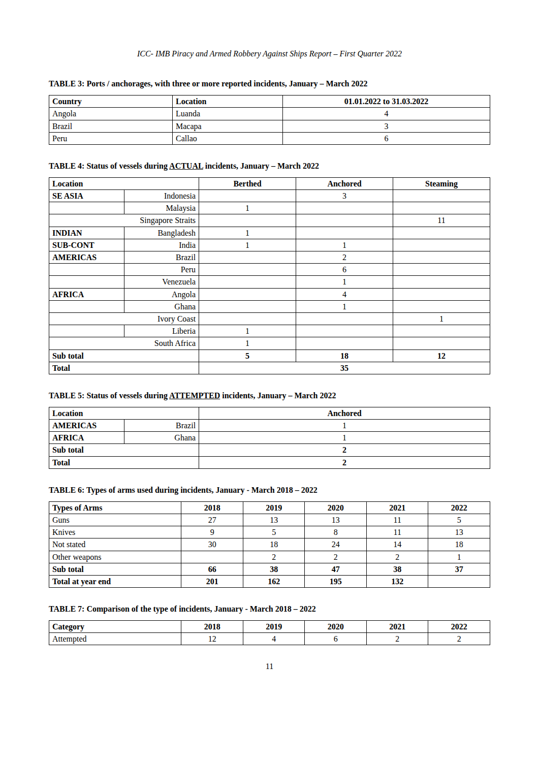ICC- IMB Piracy and Armed Robbery Against Ships Report – First Quarter 2022
TABLE 3: Ports / anchorages, with three or more reported incidents, January – March 2022
| Country | Location | 01.01.2022 to 31.03.2022 |
| --- | --- | --- |
| Angola | Luanda | 4 |
| Brazil | Macapa | 3 |
| Peru | Callao | 6 |
TABLE 4: Status of vessels during ACTUAL incidents, January – March 2022
| Location | Berthed | Anchored | Steaming |
| --- | --- | --- | --- |
| SE ASIA | Indonesia | | 3 | |
| | Malaysia | 1 | | |
| Singapore Straits | | | 11 |
| INDIAN | Bangladesh | 1 | | |
| SUB-CONT | India | 1 | 1 | |
| AMERICAS | Brazil | | 2 | |
| | Peru | | 6 | |
| | Venezuela | | 1 | |
| AFRICA | Angola | | 4 | |
| | Ghana | | 1 | |
| Ivory Coast | | | 1 |
| | Liberia | 1 | | |
| South Africa | 1 | | |
| Sub total | 5 | 18 | 12 |
| Total | 35 |
TABLE 5: Status of vessels during ATTEMPTED incidents, January – March 2022
| Location | Anchored |
| --- | --- |
| AMERICAS | Brazil | 1 |
| AFRICA | Ghana | 1 |
| Sub total | 2 |
| Total | 2 |
TABLE 6: Types of arms used during incidents, January - March 2018 – 2022
| Types of Arms | 2018 | 2019 | 2020 | 2021 | 2022 |
| --- | --- | --- | --- | --- | --- |
| Guns | 27 | 13 | 13 | 11 | 5 |
| Knives | 9 | 5 | 8 | 11 | 13 |
| Not stated | 30 | 18 | 24 | 14 | 18 |
| Other weapons | | 2 | 2 | 2 | 1 |
| Sub total | 66 | 38 | 47 | 38 | 37 |
| Total at year end | 201 | 162 | 195 | 132 | |
TABLE 7: Comparison of the type of incidents, January - March 2018 – 2022
| Category | 2018 | 2019 | 2020 | 2021 | 2022 |
| --- | --- | --- | --- | --- | --- |
| Attempted | 12 | 4 | 6 | 2 | 2 |
11